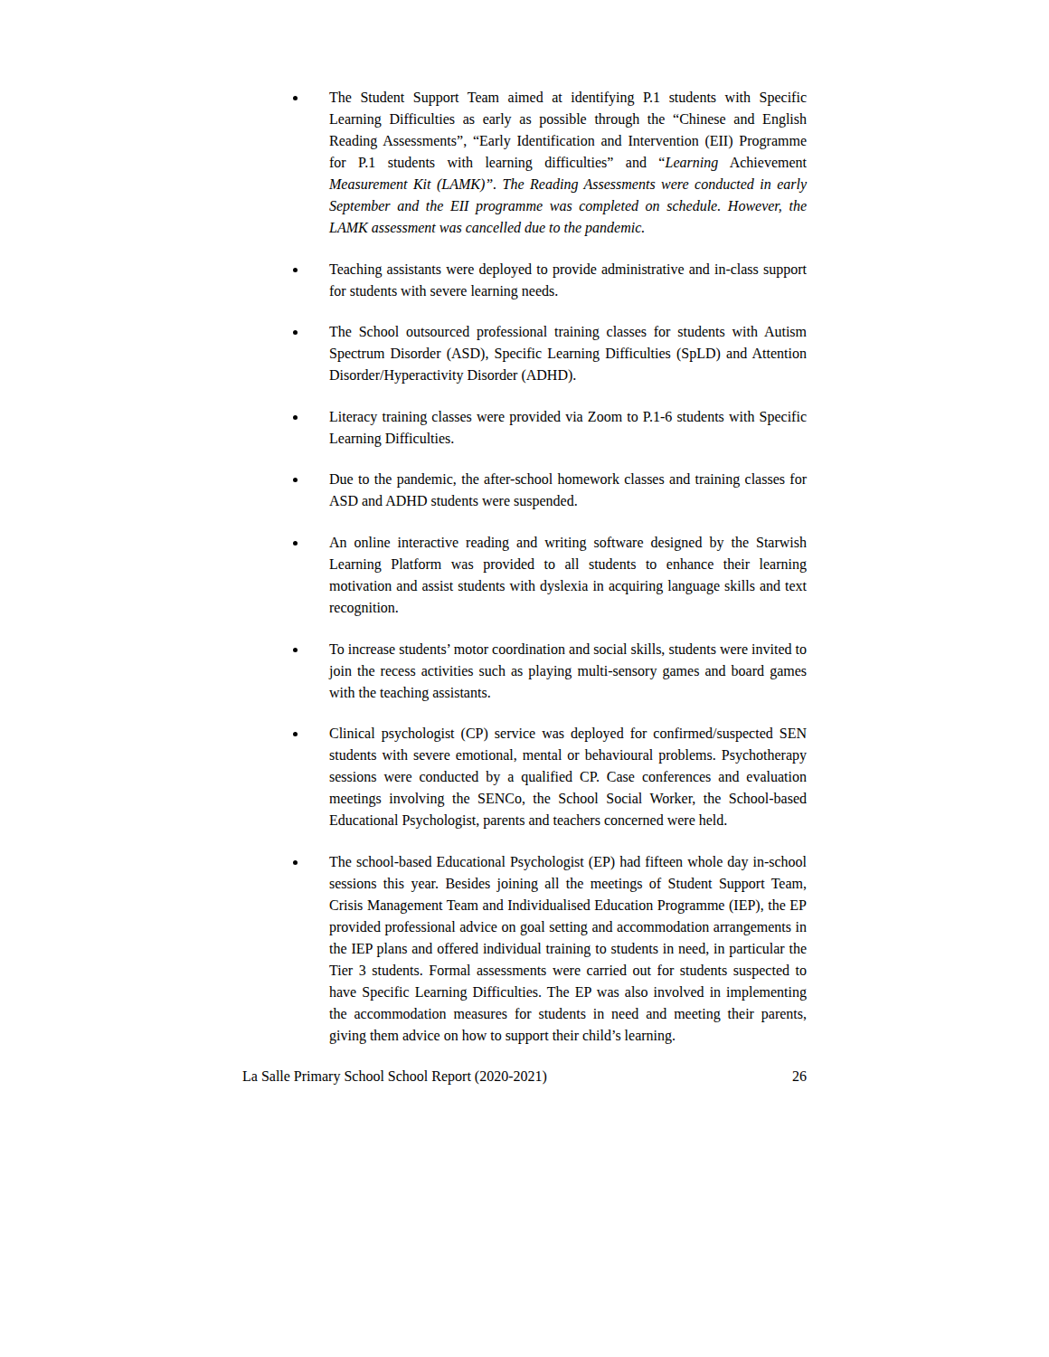The Student Support Team aimed at identifying P.1 students with Specific Learning Difficulties as early as possible through the “Chinese and English Reading Assessments”, “Early Identification and Intervention (EII) Programme for P.1 students with learning difficulties” and “Learning Achievement Measurement Kit (LAMK)”. The Reading Assessments were conducted in early September and the EII programme was completed on schedule. However, the LAMK assessment was cancelled due to the pandemic.
Teaching assistants were deployed to provide administrative and in-class support for students with severe learning needs.
The School outsourced professional training classes for students with Autism Spectrum Disorder (ASD), Specific Learning Difficulties (SpLD) and Attention Disorder/Hyperactivity Disorder (ADHD).
Literacy training classes were provided via Zoom to P.1-6 students with Specific Learning Difficulties.
Due to the pandemic, the after-school homework classes and training classes for ASD and ADHD students were suspended.
An online interactive reading and writing software designed by the Starwish Learning Platform was provided to all students to enhance their learning motivation and assist students with dyslexia in acquiring language skills and text recognition.
To increase students’ motor coordination and social skills, students were invited to join the recess activities such as playing multi-sensory games and board games with the teaching assistants.
Clinical psychologist (CP) service was deployed for confirmed/suspected SEN students with severe emotional, mental or behavioural problems. Psychotherapy sessions were conducted by a qualified CP. Case conferences and evaluation meetings involving the SENCo, the School Social Worker, the School-based Educational Psychologist, parents and teachers concerned were held.
The school-based Educational Psychologist (EP) had fifteen whole day in-school sessions this year. Besides joining all the meetings of Student Support Team, Crisis Management Team and Individualised Education Programme (IEP), the EP provided professional advice on goal setting and accommodation arrangements in the IEP plans and offered individual training to students in need, in particular the Tier 3 students. Formal assessments were carried out for students suspected to have Specific Learning Difficulties. The EP was also involved in implementing the accommodation measures for students in need and meeting their parents, giving them advice on how to support their child’s learning.
La Salle Primary School School Report (2020-2021) 26